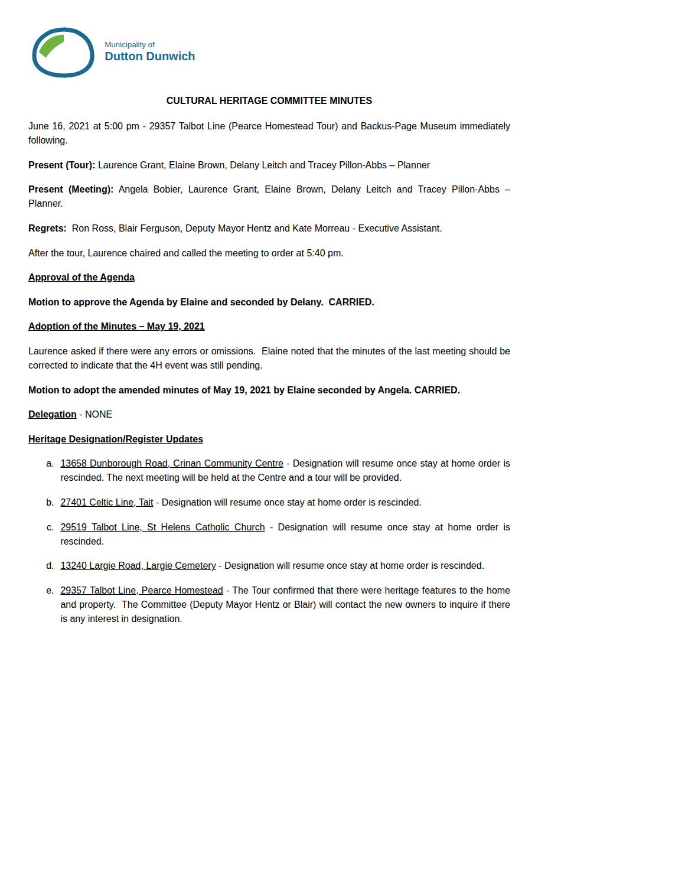Municipality of Dutton Dunwich
CULTURAL HERITAGE COMMITTEE MINUTES
June 16, 2021 at 5:00 pm - 29357 Talbot Line (Pearce Homestead Tour) and Backus-Page Museum immediately following.
Present (Tour): Laurence Grant, Elaine Brown, Delany Leitch and Tracey Pillon-Abbs – Planner
Present (Meeting): Angela Bobier, Laurence Grant, Elaine Brown, Delany Leitch and Tracey Pillon-Abbs – Planner.
Regrets: Ron Ross, Blair Ferguson, Deputy Mayor Hentz and Kate Morreau - Executive Assistant.
After the tour, Laurence chaired and called the meeting to order at 5:40 pm.
Approval of the Agenda
Motion to approve the Agenda by Elaine and seconded by Delany. CARRIED.
Adoption of the Minutes – May 19, 2021
Laurence asked if there were any errors or omissions. Elaine noted that the minutes of the last meeting should be corrected to indicate that the 4H event was still pending.
Motion to adopt the amended minutes of May 19, 2021 by Elaine seconded by Angela. CARRIED.
Delegation - NONE
Heritage Designation/Register Updates
13658 Dunborough Road, Crinan Community Centre - Designation will resume once stay at home order is rescinded. The next meeting will be held at the Centre and a tour will be provided.
27401 Celtic Line, Tait - Designation will resume once stay at home order is rescinded.
29519 Talbot Line, St Helens Catholic Church - Designation will resume once stay at home order is rescinded.
13240 Largie Road, Largie Cemetery - Designation will resume once stay at home order is rescinded.
29357 Talbot Line, Pearce Homestead - The Tour confirmed that there were heritage features to the home and property. The Committee (Deputy Mayor Hentz or Blair) will contact the new owners to inquire if there is any interest in designation.